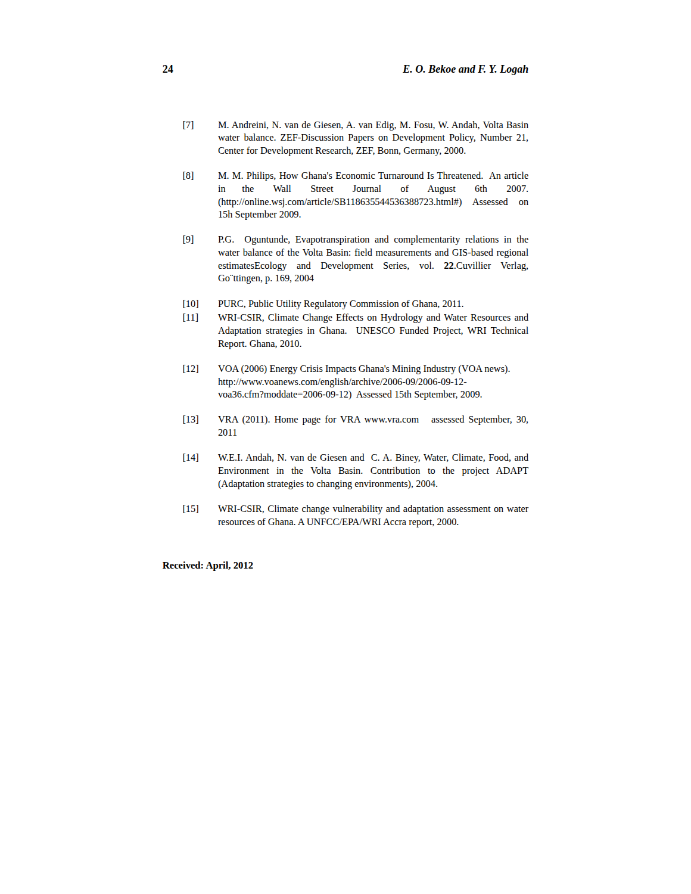24 E. O. Bekoe and F. Y. Logah
[7]
M. Andreini, N. van de Giesen, A. van Edig, M. Fosu, W. Andah, Volta Basin water balance. ZEF-Discussion Papers on Development Policy, Number 21, Center for Development Research, ZEF, Bonn, Germany, 2000.
[8]
M. M. Philips, How Ghana's Economic Turnaround Is Threatened. An article in the Wall Street Journal of August 6th 2007. (http://online.wsj.com/article/SB118635544536388723.html#) Assessed on 15h September 2009.
[9]
P.G. Oguntunde, Evapotranspiration and complementarity relations in the water balance of the Volta Basin: field measurements and GIS-based regional estimatesEcology and Development Series, vol. 22.Cuvillier Verlag, Go¨ttingen, p. 169, 2004
[10]
PURC, Public Utility Regulatory Commission of Ghana, 2011.
[11]
WRI-CSIR, Climate Change Effects on Hydrology and Water Resources and Adaptation strategies in Ghana. UNESCO Funded Project, WRI Technical Report. Ghana, 2010.
[12]
VOA (2006) Energy Crisis Impacts Ghana's Mining Industry (VOA news).
http://www.voanews.com/english/archive/2006-09/2006-09-12-
voa36.cfm?moddate=2006-09-12) Assessed 15th September, 2009.
[13]
VRA (2011). Home page for VRA www.vra.com assessed September, 30, 2011
[14]
W.E.I. Andah, N. van de Giesen and C. A. Biney, Water, Climate, Food, and Environment in the Volta Basin. Contribution to the project ADAPT (Adaptation strategies to changing environments), 2004.
[15]
WRI-CSIR, Climate change vulnerability and adaptation assessment on water resources of Ghana. A UNFCC/EPA/WRI Accra report, 2000.
Received: April, 2012